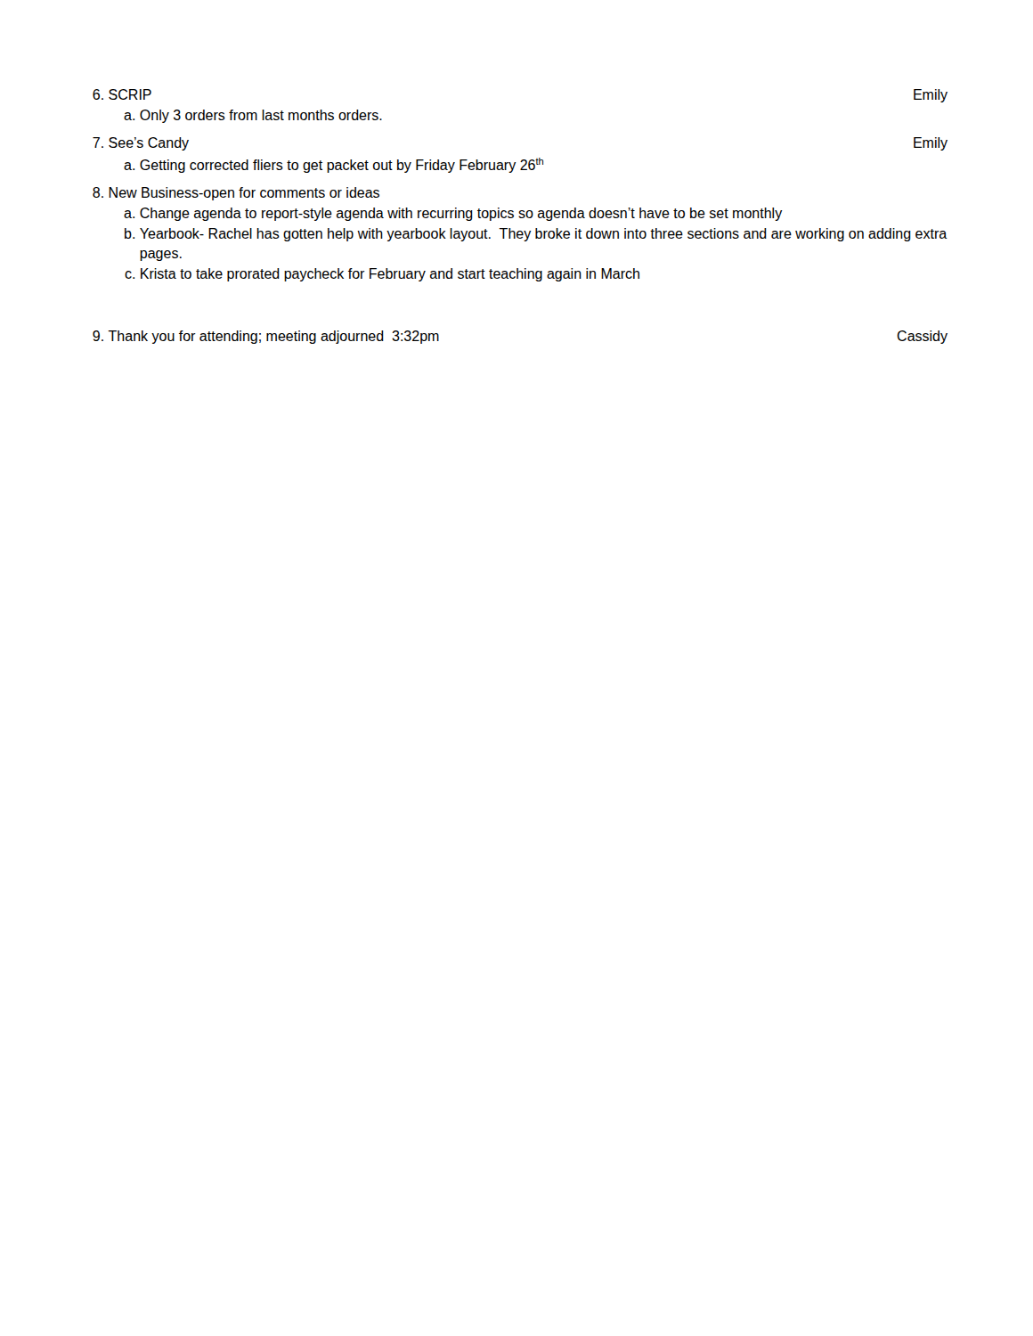SCRIP Emily
Only 3 orders from last months orders.
See’s Candy Emily
Getting corrected fliers to get packet out by Friday February 26th
New Business-open for comments or ideas
Change agenda to report-style agenda with recurring topics so agenda doesn’t have to be set monthly
Yearbook- Rachel has gotten help with yearbook layout. They broke it down into three sections and are working on adding extra pages.
Krista to take prorated paycheck for February and start teaching again in March
Thank you for attending; meeting adjourned 3:32pm Cassidy